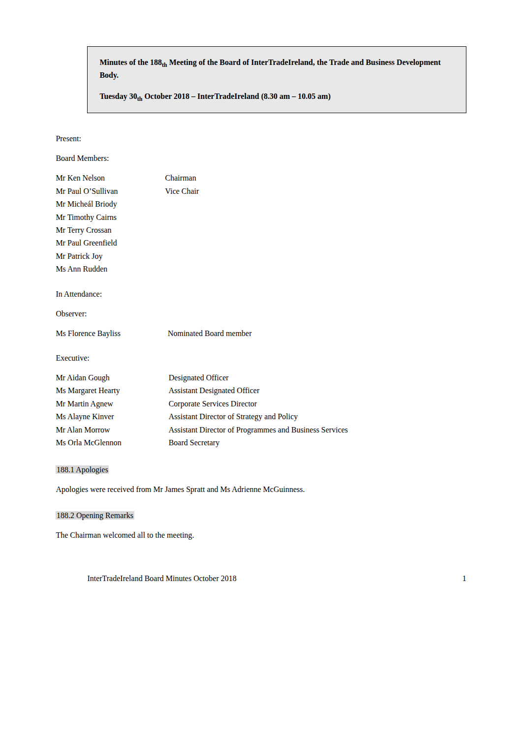Minutes of the 188th Meeting of the Board of InterTradeIreland, the Trade and Business Development Body.
Tuesday 30th October 2018 – InterTradeIreland (8.30 am – 10.05 am)
Present:
Board Members:
| Mr Ken Nelson | Chairman |
| Mr Paul O’Sullivan | Vice Chair |
| Mr Micheál Briody | |
| Mr Timothy Cairns | |
| Mr Terry Crossan | |
| Mr Paul Greenfield | |
| Mr Patrick Joy | |
| Ms Ann Rudden | |
In Attendance:
Observer:
| Ms Florence Bayliss | Nominated Board member |
Executive:
| Mr Aidan Gough | Designated Officer |
| Ms Margaret Hearty | Assistant Designated Officer |
| Mr Martin Agnew | Corporate Services Director |
| Ms Alayne Kinver | Assistant Director of Strategy and Policy |
| Mr Alan Morrow | Assistant Director of Programmes and Business Services |
| Ms Orla McGlennon | Board Secretary |
188.1 Apologies
Apologies were received from Mr James Spratt and Ms Adrienne McGuinness.
188.2 Opening Remarks
The Chairman welcomed all to the meeting.
InterTradeIreland Board Minutes October 2018 1